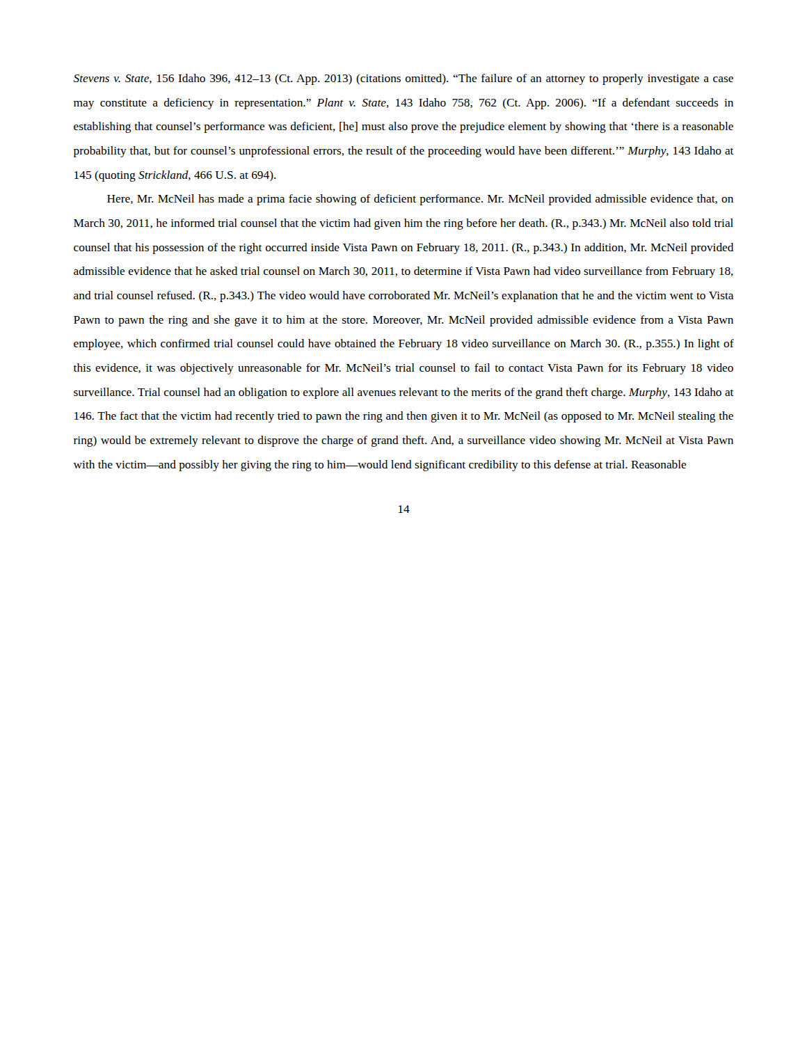Stevens v. State, 156 Idaho 396, 412–13 (Ct. App. 2013) (citations omitted). “The failure of an attorney to properly investigate a case may constitute a deficiency in representation.” Plant v. State, 143 Idaho 758, 762 (Ct. App. 2006). “If a defendant succeeds in establishing that counsel’s performance was deficient, [he] must also prove the prejudice element by showing that ‘there is a reasonable probability that, but for counsel’s unprofessional errors, the result of the proceeding would have been different.’” Murphy, 143 Idaho at 145 (quoting Strickland, 466 U.S. at 694).
Here, Mr. McNeil has made a prima facie showing of deficient performance. Mr. McNeil provided admissible evidence that, on March 30, 2011, he informed trial counsel that the victim had given him the ring before her death. (R., p.343.) Mr. McNeil also told trial counsel that his possession of the right occurred inside Vista Pawn on February 18, 2011. (R., p.343.) In addition, Mr. McNeil provided admissible evidence that he asked trial counsel on March 30, 2011, to determine if Vista Pawn had video surveillance from February 18, and trial counsel refused. (R., p.343.) The video would have corroborated Mr. McNeil’s explanation that he and the victim went to Vista Pawn to pawn the ring and she gave it to him at the store. Moreover, Mr. McNeil provided admissible evidence from a Vista Pawn employee, which confirmed trial counsel could have obtained the February 18 video surveillance on March 30. (R., p.355.) In light of this evidence, it was objectively unreasonable for Mr. McNeil’s trial counsel to fail to contact Vista Pawn for its February 18 video surveillance. Trial counsel had an obligation to explore all avenues relevant to the merits of the grand theft charge. Murphy, 143 Idaho at 146. The fact that the victim had recently tried to pawn the ring and then given it to Mr. McNeil (as opposed to Mr. McNeil stealing the ring) would be extremely relevant to disprove the charge of grand theft. And, a surveillance video showing Mr. McNeil at Vista Pawn with the victim—and possibly her giving the ring to him—would lend significant credibility to this defense at trial. Reasonable
14